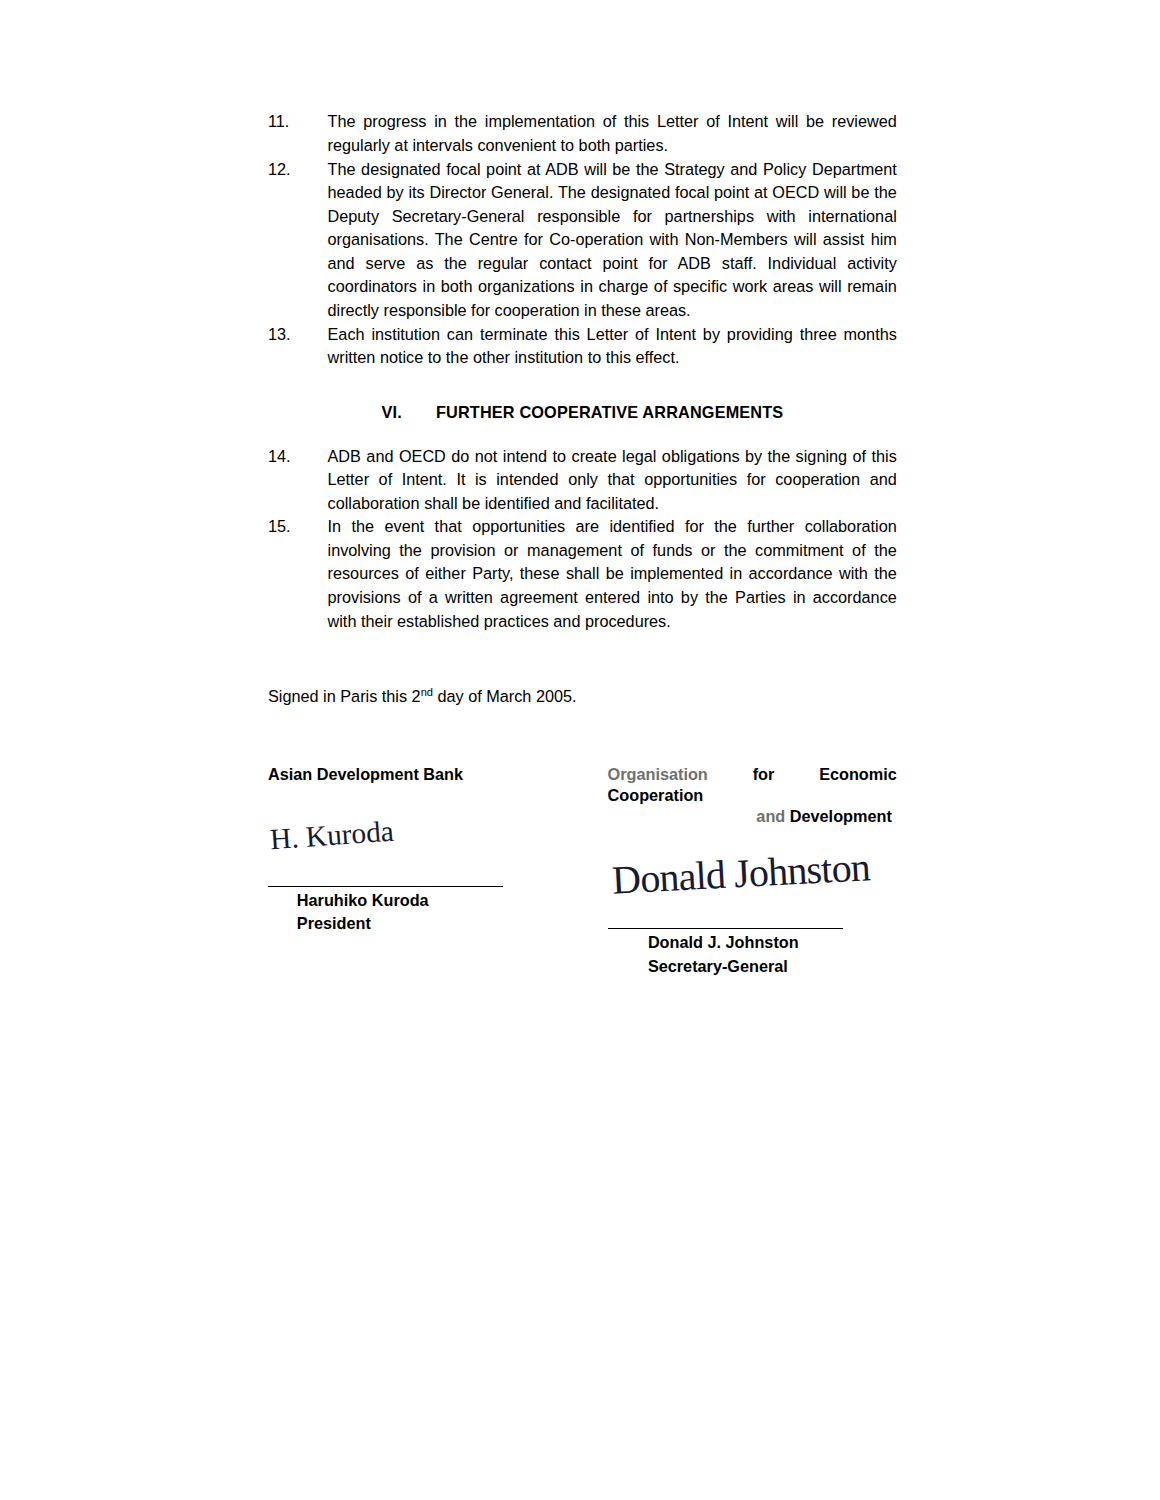11.
The progress in the implementation of this Letter of Intent will be reviewed regularly at intervals convenient to both parties.
12.
The designated focal point at ADB will be the Strategy and Policy Department headed by its Director General. The designated focal point at OECD will be the Deputy Secretary-General responsible for partnerships with international organisations. The Centre for Co-operation with Non-Members will assist him and serve as the regular contact point for ADB staff. Individual activity coordinators in both organizations in charge of specific work areas will remain directly responsible for cooperation in these areas.
13.
Each institution can terminate this Letter of Intent by providing three months written notice to the other institution to this effect.
VI. FURTHER COOPERATIVE ARRANGEMENTS
14.
ADB and OECD do not intend to create legal obligations by the signing of this Letter of Intent. It is intended only that opportunities for cooperation and collaboration shall be identified and facilitated.
15.
In the event that opportunities are identified for the further collaboration involving the provision or management of funds or the commitment of the resources of either Party, these shall be implemented in accordance with the provisions of a written agreement entered into by the Parties in accordance with their established practices and procedures.
Signed in Paris this 2nd day of March 2005.
Asian Development Bank
H. Kuroda
Haruhiko Kuroda
President
Organisation for Economic Cooperation
and Development
Donald Johnston
Donald J. Johnston
Secretary-General